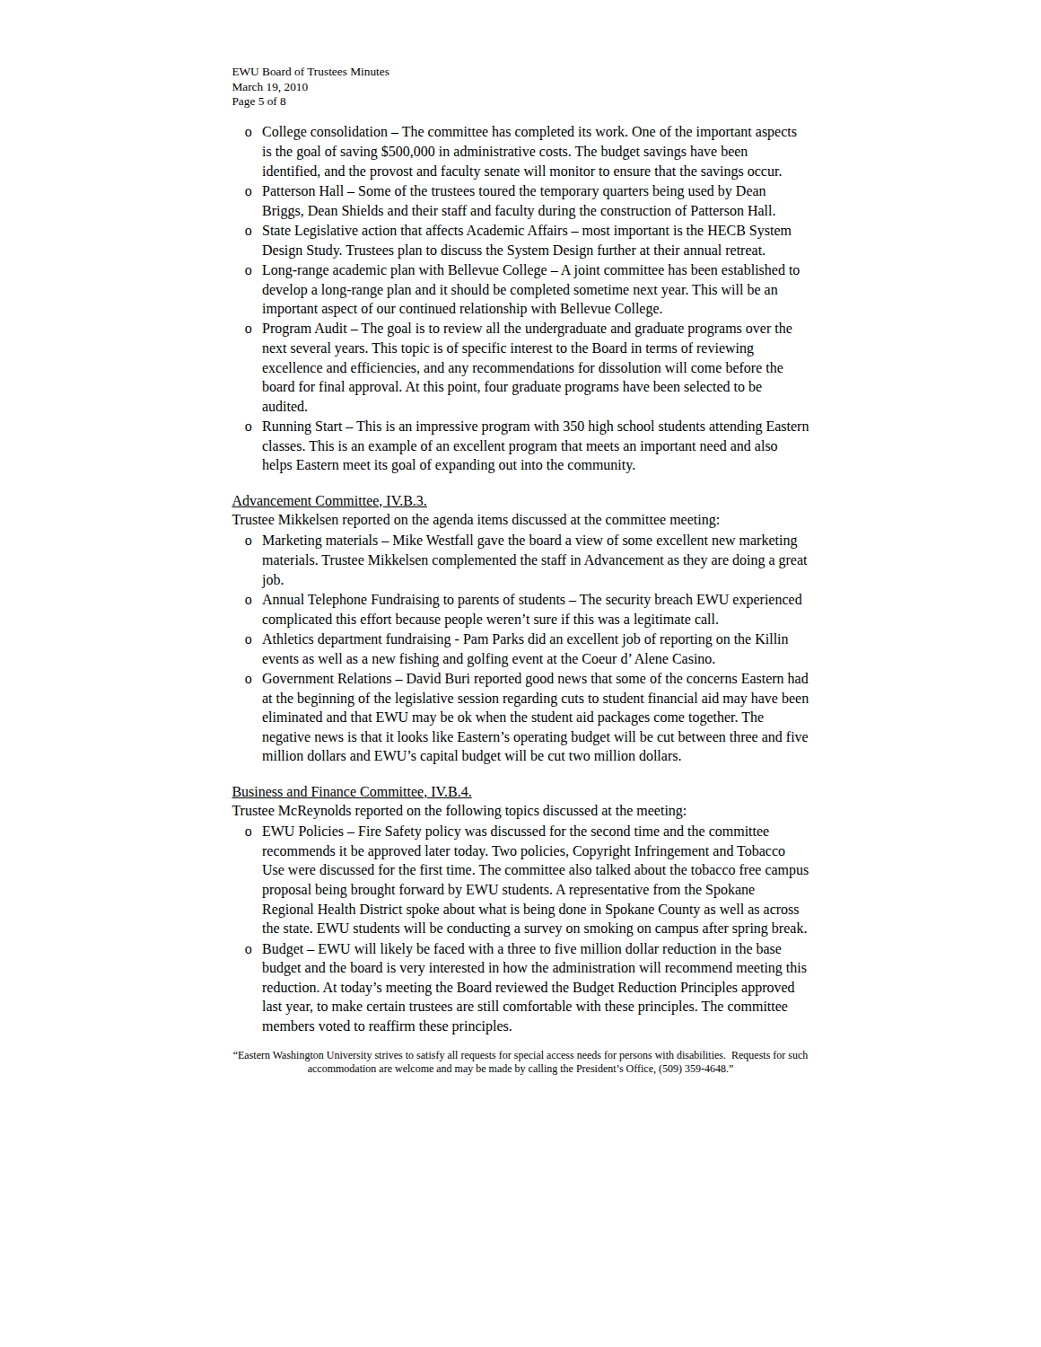EWU Board of Trustees Minutes
March 19, 2010
Page 5 of 8
College consolidation – The committee has completed its work. One of the important aspects is the goal of saving $500,000 in administrative costs. The budget savings have been identified, and the provost and faculty senate will monitor to ensure that the savings occur.
Patterson Hall – Some of the trustees toured the temporary quarters being used by Dean Briggs, Dean Shields and their staff and faculty during the construction of Patterson Hall.
State Legislative action that affects Academic Affairs – most important is the HECB System Design Study. Trustees plan to discuss the System Design further at their annual retreat.
Long-range academic plan with Bellevue College – A joint committee has been established to develop a long-range plan and it should be completed sometime next year. This will be an important aspect of our continued relationship with Bellevue College.
Program Audit – The goal is to review all the undergraduate and graduate programs over the next several years. This topic is of specific interest to the Board in terms of reviewing excellence and efficiencies, and any recommendations for dissolution will come before the board for final approval. At this point, four graduate programs have been selected to be audited.
Running Start – This is an impressive program with 350 high school students attending Eastern classes. This is an example of an excellent program that meets an important need and also helps Eastern meet its goal of expanding out into the community.
Advancement Committee, IV.B.3.
Trustee Mikkelsen reported on the agenda items discussed at the committee meeting:
Marketing materials – Mike Westfall gave the board a view of some excellent new marketing materials. Trustee Mikkelsen complemented the staff in Advancement as they are doing a great job.
Annual Telephone Fundraising to parents of students – The security breach EWU experienced complicated this effort because people weren’t sure if this was a legitimate call.
Athletics department fundraising - Pam Parks did an excellent job of reporting on the Killin events as well as a new fishing and golfing event at the Coeur d’ Alene Casino.
Government Relations – David Buri reported good news that some of the concerns Eastern had at the beginning of the legislative session regarding cuts to student financial aid may have been eliminated and that EWU may be ok when the student aid packages come together. The negative news is that it looks like Eastern’s operating budget will be cut between three and five million dollars and EWU’s capital budget will be cut two million dollars.
Business and Finance Committee, IV.B.4.
Trustee McReynolds reported on the following topics discussed at the meeting:
EWU Policies – Fire Safety policy was discussed for the second time and the committee recommends it be approved later today. Two policies, Copyright Infringement and Tobacco Use were discussed for the first time. The committee also talked about the tobacco free campus proposal being brought forward by EWU students. A representative from the Spokane Regional Health District spoke about what is being done in Spokane County as well as across the state. EWU students will be conducting a survey on smoking on campus after spring break.
Budget – EWU will likely be faced with a three to five million dollar reduction in the base budget and the board is very interested in how the administration will recommend meeting this reduction. At today’s meeting the Board reviewed the Budget Reduction Principles approved last year, to make certain trustees are still comfortable with these principles. The committee members voted to reaffirm these principles.
“Eastern Washington University strives to satisfy all requests for special access needs for persons with disabilities. Requests for such accommodation are welcome and may be made by calling the President’s Office, (509) 359-4648.”